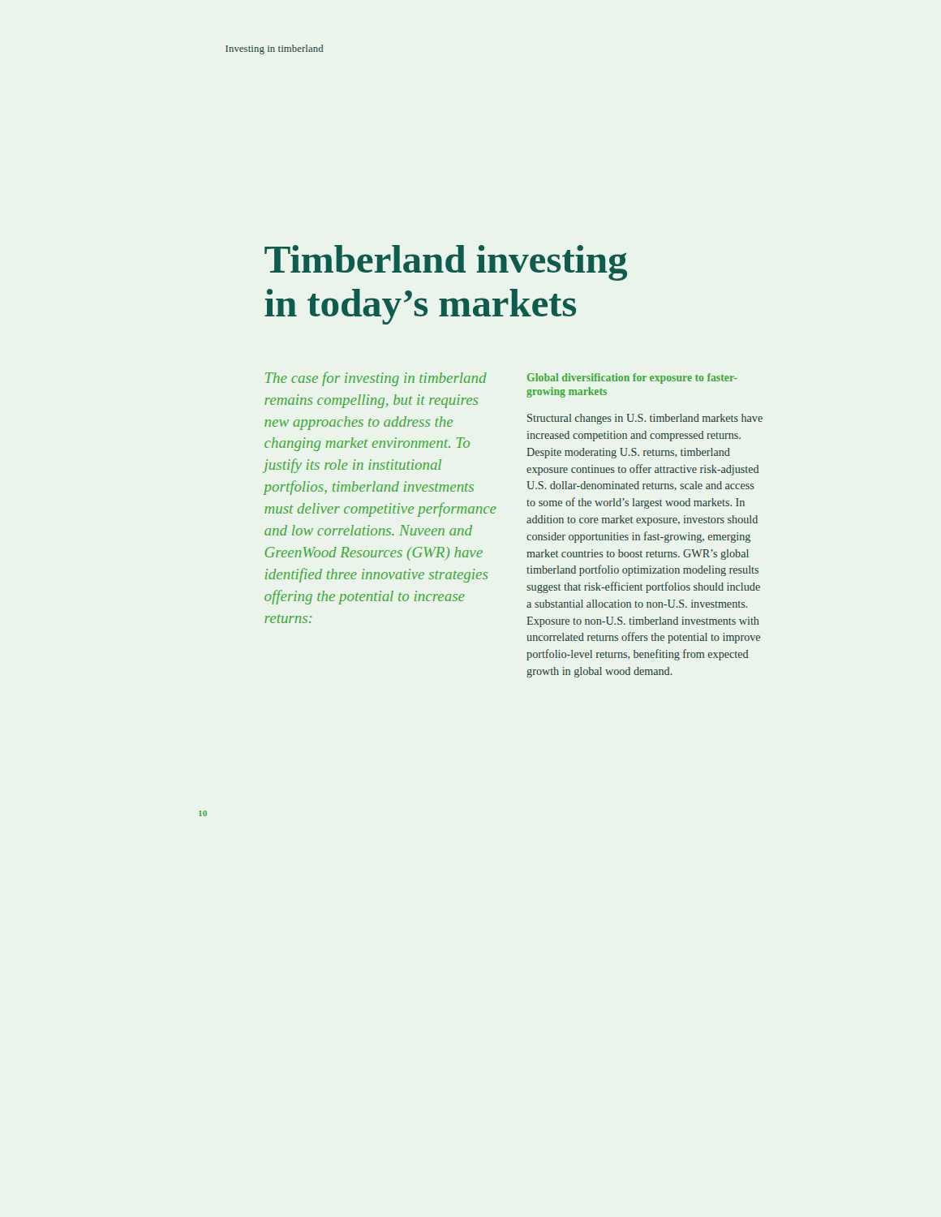Investing in timberland
Timberland investing in today’s markets
The case for investing in timberland remains compelling, but it requires new approaches to address the changing market environment. To justify its role in institutional portfolios, timberland investments must deliver competitive performance and low correlations. Nuveen and GreenWood Resources (GWR) have identified three innovative strategies offering the potential to increase returns:
Global diversification for exposure to faster-growing markets
Structural changes in U.S. timberland markets have increased competition and compressed returns. Despite moderating U.S. returns, timberland exposure continues to offer attractive risk-adjusted U.S. dollar-denominated returns, scale and access to some of the world’s largest wood markets. In addition to core market exposure, investors should consider opportunities in fast-growing, emerging market countries to boost returns. GWR’s global timberland portfolio optimization modeling results suggest that risk-efficient portfolios should include a substantial allocation to non-U.S. investments. Exposure to non-U.S. timberland investments with uncorrelated returns offers the potential to improve portfolio-level returns, benefiting from expected growth in global wood demand.
10